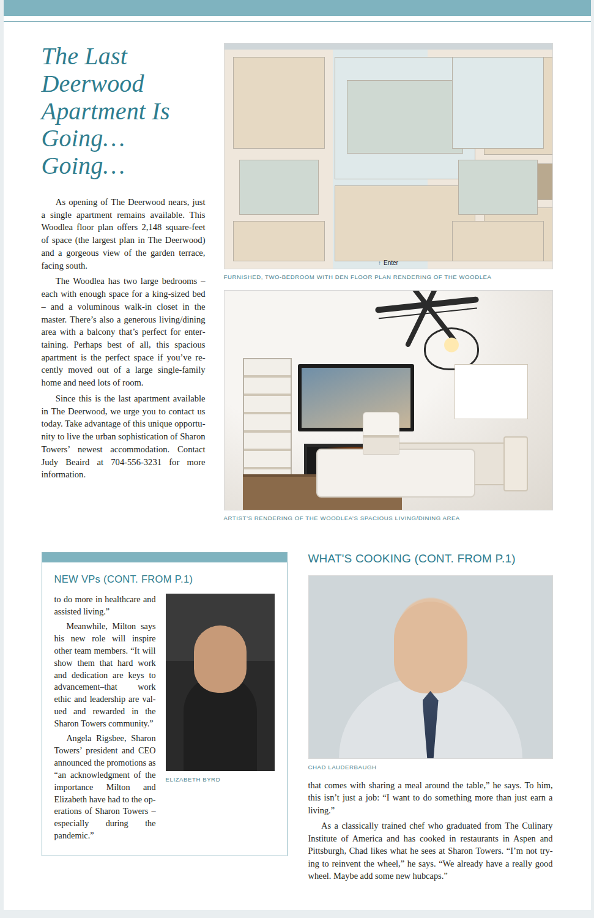The Last Deerwood Apartment Is Going…Going…
As opening of The Deerwood nears, just a single apartment remains available. This Woodlea floor plan offers 2,148 square-feet of space (the largest plan in The Deerwood) and a gorgeous view of the garden terrace, facing south.
The Woodlea has two large bedrooms – each with enough space for a king-sized bed – and a voluminous walk-in closet in the master. There’s also a generous living/dining area with a balcony that’s perfect for entertaining. Perhaps best of all, this spacious apartment is the perfect space if you’ve recently moved out of a large single-family home and need lots of room.
Since this is the last apartment available in The Deerwood, we urge you to contact us today. Take advantage of this unique opportunity to live the urban sophistication of Sharon Towers’ newest accommodation. Contact Judy Beaird at 704-556-3231 for more information.
Enter
Furnished, two-bedroom with den floor plan rendering of The Woodlea
Artist’s rendering of The Woodlea’s spacious living/dining area
NEW VPs (CONT. FROM P.1)
to do more in healthcare and assisted living.”
Meanwhile, Milton says his new role will inspire other team members. “It will show them that hard work and dedication are keys to advancement–that work ethic and leadership are valued and rewarded in the Sharon Towers community.”
Angela Rigsbee, Sharon Towers’ president and CEO announced the promotions as “an acknowledgment of the importance Milton and Elizabeth have had to the operations of Sharon Towers – especially during the pandemic.”
Elizabeth Byrd
WHAT'S COOKING (CONT. FROM P.1)
Chad Lauderbaugh
that comes with sharing a meal around the table,” he says. To him, this isn’t just a job: “I want to do something more than just earn a living.”
As a classically trained chef who graduated from The Culinary Institute of America and has cooked in restaurants in Aspen and Pittsburgh, Chad likes what he sees at Sharon Towers. “I’m not trying to reinvent the wheel,” he says. “We already have a really good wheel. Maybe add some new hubcaps.”